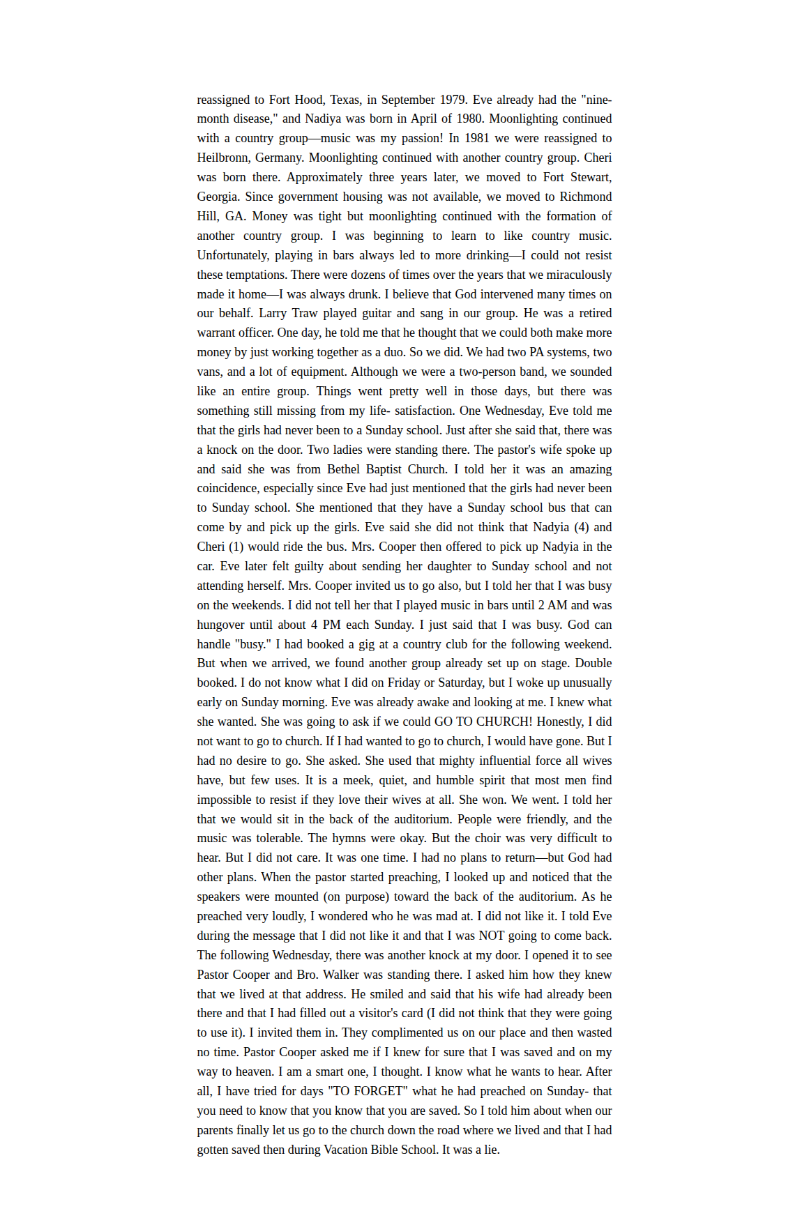reassigned to Fort Hood, Texas, in September 1979. Eve already had the "nine-month disease," and Nadiya was born in April of 1980. Moonlighting continued with a country group—music was my passion! In 1981 we were reassigned to Heilbronn, Germany. Moonlighting continued with another country group. Cheri was born there. Approximately three years later, we moved to Fort Stewart, Georgia. Since government housing was not available, we moved to Richmond Hill, GA. Money was tight but moonlighting continued with the formation of another country group. I was beginning to learn to like country music. Unfortunately, playing in bars always led to more drinking—I could not resist these temptations. There were dozens of times over the years that we miraculously made it home—I was always drunk. I believe that God intervened many times on our behalf. Larry Traw played guitar and sang in our group. He was a retired warrant officer. One day, he told me that he thought that we could both make more money by just working together as a duo. So we did. We had two PA systems, two vans, and a lot of equipment. Although we were a two-person band, we sounded like an entire group. Things went pretty well in those days, but there was something still missing from my life- satisfaction. One Wednesday, Eve told me that the girls had never been to a Sunday school. Just after she said that, there was a knock on the door. Two ladies were standing there. The pastor's wife spoke up and said she was from Bethel Baptist Church. I told her it was an amazing coincidence, especially since Eve had just mentioned that the girls had never been to Sunday school. She mentioned that they have a Sunday school bus that can come by and pick up the girls. Eve said she did not think that Nadyia (4) and Cheri (1) would ride the bus. Mrs. Cooper then offered to pick up Nadyia in the car. Eve later felt guilty about sending her daughter to Sunday school and not attending herself. Mrs. Cooper invited us to go also, but I told her that I was busy on the weekends. I did not tell her that I played music in bars until 2 AM and was hungover until about 4 PM each Sunday. I just said that I was busy. God can handle "busy." I had booked a gig at a country club for the following weekend. But when we arrived, we found another group already set up on stage. Double booked. I do not know what I did on Friday or Saturday, but I woke up unusually early on Sunday morning. Eve was already awake and looking at me. I knew what she wanted. She was going to ask if we could GO TO CHURCH! Honestly, I did not want to go to church. If I had wanted to go to church, I would have gone. But I had no desire to go. She asked. She used that mighty influential force all wives have, but few uses. It is a meek, quiet, and humble spirit that most men find impossible to resist if they love their wives at all. She won. We went. I told her that we would sit in the back of the auditorium. People were friendly, and the music was tolerable. The hymns were okay. But the choir was very difficult to hear. But I did not care. It was one time. I had no plans to return—but God had other plans. When the pastor started preaching, I looked up and noticed that the speakers were mounted (on purpose) toward the back of the auditorium. As he preached very loudly, I wondered who he was mad at. I did not like it. I told Eve during the message that I did not like it and that I was NOT going to come back. The following Wednesday, there was another knock at my door. I opened it to see Pastor Cooper and Bro. Walker was standing there. I asked him how they knew that we lived at that address. He smiled and said that his wife had already been there and that I had filled out a visitor's card (I did not think that they were going to use it). I invited them in. They complimented us on our place and then wasted no time. Pastor Cooper asked me if I knew for sure that I was saved and on my way to heaven. I am a smart one, I thought. I know what he wants to hear. After all, I have tried for days "TO FORGET" what he had preached on Sunday- that you need to know that you know that you are saved. So I told him about when our parents finally let us go to the church down the road where we lived and that I had gotten saved then during Vacation Bible School. It was a lie.